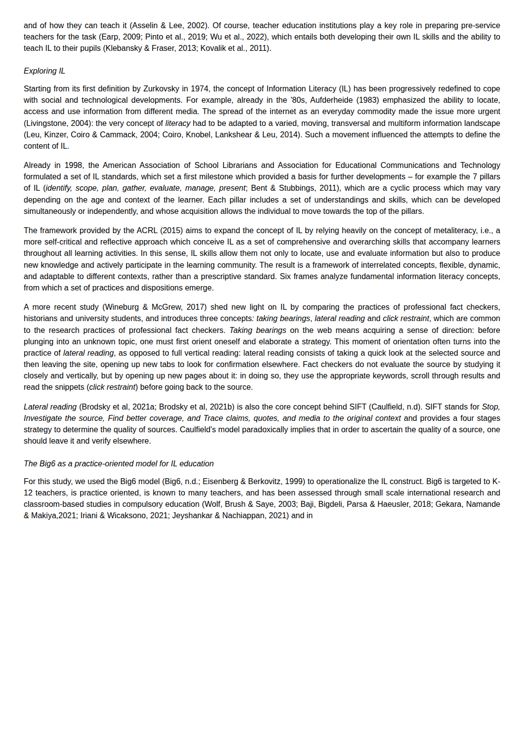and of how they can teach it (Asselin & Lee, 2002). Of course, teacher education institutions play a key role in preparing pre-service teachers for the task (Earp, 2009; Pinto et al., 2019; Wu et al., 2022), which entails both developing their own IL skills and the ability to teach IL to their pupils (Klebansky & Fraser, 2013; Kovalik et al., 2011).
Exploring IL
Starting from its first definition by Zurkovsky in 1974, the concept of Information Literacy (IL) has been progressively redefined to cope with social and technological developments. For example, already in the '80s, Aufderheide (1983) emphasized the ability to locate, access and use information from different media. The spread of the internet as an everyday commodity made the issue more urgent (Livingstone, 2004): the very concept of literacy had to be adapted to a varied, moving, transversal and multiform information landscape (Leu, Kinzer, Coiro & Cammack, 2004; Coiro, Knobel, Lankshear & Leu, 2014). Such a movement influenced the attempts to define the content of IL.
Already in 1998, the American Association of School Librarians and Association for Educational Communications and Technology formulated a set of IL standards, which set a first milestone which provided a basis for further developments – for example the 7 pillars of IL (identify, scope, plan, gather, evaluate, manage, present; Bent & Stubbings, 2011), which are a cyclic process which may vary depending on the age and context of the learner. Each pillar includes a set of understandings and skills, which can be developed simultaneously or independently, and whose acquisition allows the individual to move towards the top of the pillars.
The framework provided by the ACRL (2015) aims to expand the concept of IL by relying heavily on the concept of metaliteracy, i.e., a more self-critical and reflective approach which conceive IL as a set of comprehensive and overarching skills that accompany learners throughout all learning activities. In this sense, IL skills allow them not only to locate, use and evaluate information but also to produce new knowledge and actively participate in the learning community. The result is a framework of interrelated concepts, flexible, dynamic, and adaptable to different contexts, rather than a prescriptive standard. Six frames analyze fundamental information literacy concepts, from which a set of practices and dispositions emerge.
A more recent study (Wineburg & McGrew, 2017) shed new light on IL by comparing the practices of professional fact checkers, historians and university students, and introduces three concepts: taking bearings, lateral reading and click restraint, which are common to the research practices of professional fact checkers. Taking bearings on the web means acquiring a sense of direction: before plunging into an unknown topic, one must first orient oneself and elaborate a strategy. This moment of orientation often turns into the practice of lateral reading, as opposed to full vertical reading: lateral reading consists of taking a quick look at the selected source and then leaving the site, opening up new tabs to look for confirmation elsewhere. Fact checkers do not evaluate the source by studying it closely and vertically, but by opening up new pages about it: in doing so, they use the appropriate keywords, scroll through results and read the snippets (click restraint) before going back to the source.
Lateral reading (Brodsky et al, 2021a; Brodsky et al, 2021b) is also the core concept behind SIFT (Caulfield, n.d). SIFT stands for Stop, Investigate the source, Find better coverage, and Trace claims, quotes, and media to the original context and provides a four stages strategy to determine the quality of sources. Caulfield's model paradoxically implies that in order to ascertain the quality of a source, one should leave it and verify elsewhere.
The Big6 as a practice-oriented model for IL education
For this study, we used the Big6 model (Big6, n.d.; Eisenberg & Berkovitz, 1999) to operationalize the IL construct. Big6 is targeted to K-12 teachers, is practice oriented, is known to many teachers, and has been assessed through small scale international research and classroom-based studies in compulsory education (Wolf, Brush & Saye, 2003; Baji, Bigdeli, Parsa & Haeusler, 2018; Gekara, Namande & Makiya,2021; Iriani & Wicaksono, 2021; Jeyshankar & Nachiappan, 2021) and in